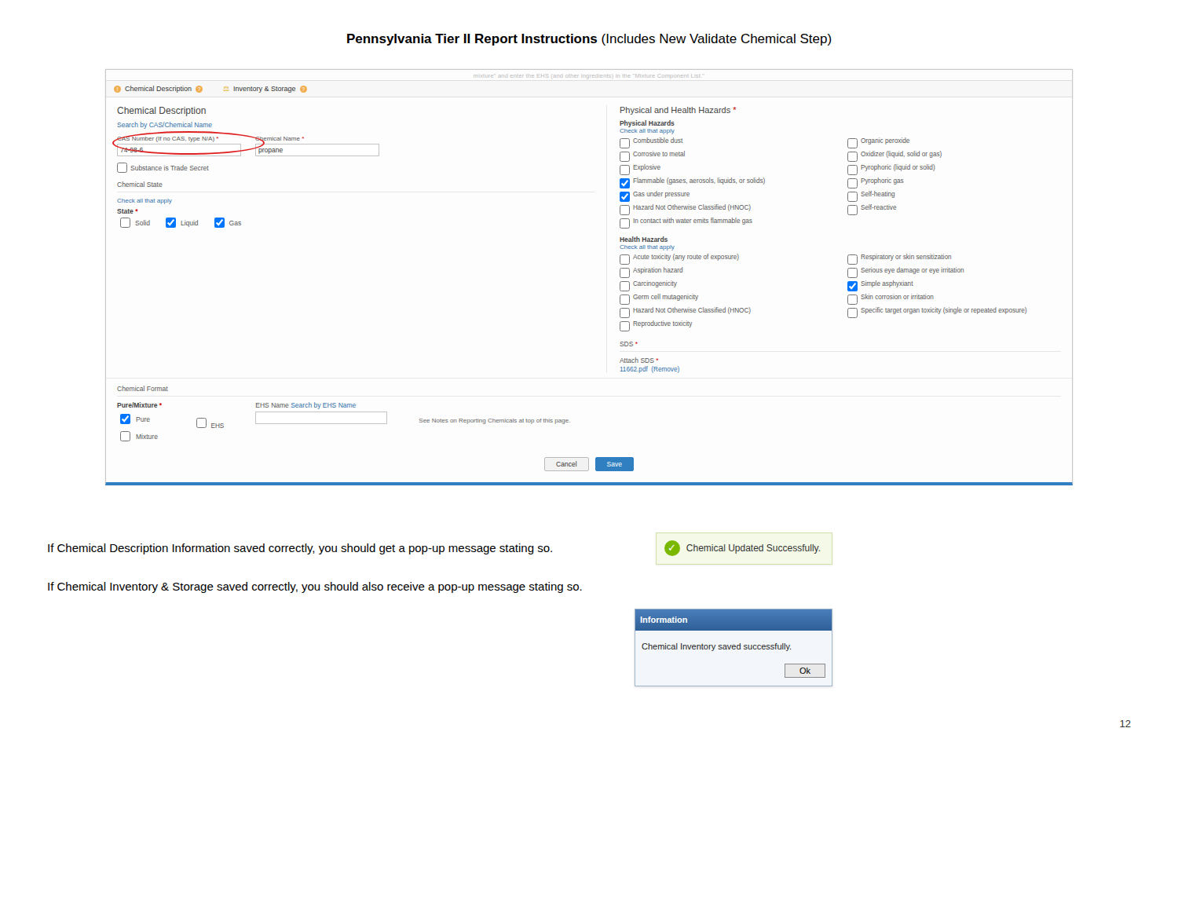Pennsylvania Tier II Report Instructions (Includes New Validate Chemical Step)
mixture" and enter the EHS (and other ingredients) in the "Mixture Component List."
! Chemical Description ?
⚖ Inventory & Storage ?
Chemical Description
Search by CAS/Chemical Name
CAS Number (If no CAS, type N/A) *
Chemical Name *
Substance is Trade Secret
Chemical State
Check all that apply
State *
Solid Liquid Gas
Physical and Health Hazards *
Physical Hazards
Check all that apply
Combustible dust
Corrosive to metal
Explosive
Flammable (gases, aerosols, liquids, or solids)
Gas under pressure
Hazard Not Otherwise Classified (HNOC)
In contact with water emits flammable gas
Organic peroxide
Oxidizer (liquid, solid or gas)
Pyrophoric (liquid or solid)
Pyrophoric gas
Self-heating
Self-reactive
Health Hazards
Check all that apply
Acute toxicity (any route of exposure)
Aspiration hazard
Carcinogenicity
Germ cell mutagenicity
Hazard Not Otherwise Classified (HNOC)
Reproductive toxicity
Respiratory or skin sensitization
Serious eye damage or eye irritation
Simple asphyxiant
Skin corrosion or irritation
Specific target organ toxicity (single or repeated exposure)
SDS *
Attach SDS *
11662.pdf (Remove)
Chemical Format
Pure/Mixture * Pure Mixture
EHS
EHS Name Search by EHS Name
See Notes on Reporting Chemicals at top of this page.
Cancel Save
If Chemical Description Information saved correctly, you should get a pop-up message stating so.
✓ Chemical Updated Successfully.
If Chemical Inventory & Storage saved correctly, you should also receive a pop-up message stating so.
Information
Chemical Inventory saved successfully.
Ok
12